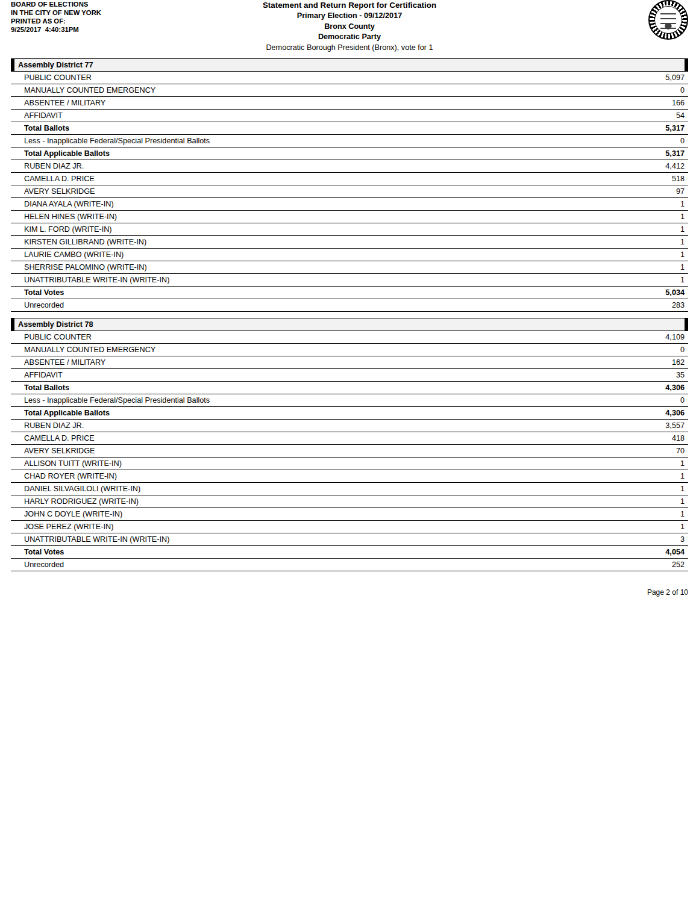BOARD OF ELECTIONS
IN THE CITY OF NEW YORK
PRINTED AS OF:
9/25/2017 4:40:31PM
Statement and Return Report for Certification
Primary Election - 09/12/2017
Bronx County
Democratic Party
Democratic Borough President (Bronx), vote for 1
Assembly District 77
| PUBLIC COUNTER | 5,097 |
| MANUALLY COUNTED EMERGENCY | 0 |
| ABSENTEE / MILITARY | 166 |
| AFFIDAVIT | 54 |
| Total Ballots | 5,317 |
| Less - Inapplicable Federal/Special Presidential Ballots | 0 |
| Total Applicable Ballots | 5,317 |
| RUBEN DIAZ JR. | 4,412 |
| CAMELLA D. PRICE | 518 |
| AVERY SELKRIDGE | 97 |
| DIANA AYALA (WRITE-IN) | 1 |
| HELEN HINES (WRITE-IN) | 1 |
| KIM L. FORD (WRITE-IN) | 1 |
| KIRSTEN GILLIBRAND (WRITE-IN) | 1 |
| LAURIE CAMBO (WRITE-IN) | 1 |
| SHERRISE PALOMINO (WRITE-IN) | 1 |
| UNATTRIBUTABLE WRITE-IN (WRITE-IN) | 1 |
| Total Votes | 5,034 |
| Unrecorded | 283 |
Assembly District 78
| PUBLIC COUNTER | 4,109 |
| MANUALLY COUNTED EMERGENCY | 0 |
| ABSENTEE / MILITARY | 162 |
| AFFIDAVIT | 35 |
| Total Ballots | 4,306 |
| Less - Inapplicable Federal/Special Presidential Ballots | 0 |
| Total Applicable Ballots | 4,306 |
| RUBEN DIAZ JR. | 3,557 |
| CAMELLA D. PRICE | 418 |
| AVERY SELKRIDGE | 70 |
| ALLISON TUITT (WRITE-IN) | 1 |
| CHAD ROYER (WRITE-IN) | 1 |
| DANIEL SILVAGILOLI (WRITE-IN) | 1 |
| HARLY RODRIGUEZ (WRITE-IN) | 1 |
| JOHN C DOYLE (WRITE-IN) | 1 |
| JOSE PEREZ (WRITE-IN) | 1 |
| UNATTRIBUTABLE WRITE-IN (WRITE-IN) | 3 |
| Total Votes | 4,054 |
| Unrecorded | 252 |
Page 2 of 10